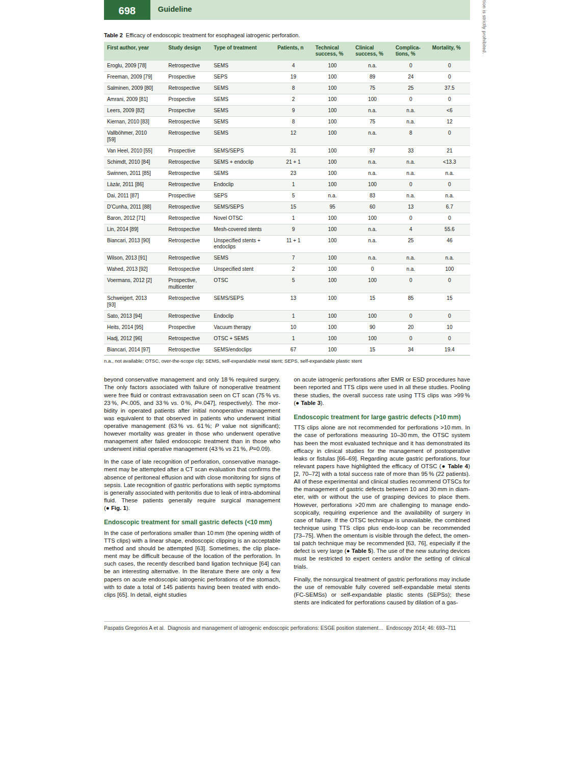This document was downloaded for personal use only. Unauthorized distribution is strictly prohibited.
698
Guideline
Table 2 Efficacy of endoscopic treatment for esophageal iatrogenic perforation.
| First author, year | Study design | Type of treatment | Patients, n | Technical success, % | Clinical success, % | Complica- tions, % | Mortality, % |
| --- | --- | --- | --- | --- | --- | --- | --- |
| Eroglu, 2009 [78] | Retrospective | SEMS | 4 | 100 | n.a. | 0 | 0 |
| Freeman, 2009 [79] | Prospective | SEPS | 19 | 100 | 89 | 24 | 0 |
| Salminen, 2009 [80] | Retrospective | SEMS | 8 | 100 | 75 | 25 | 37.5 |
| Amrani, 2009 [81] | Prospective | SEMS | 2 | 100 | 100 | 0 | 0 |
| Leers, 2009 [82] | Prospective | SEMS | 9 | 100 | n.a. | n.a. | <6 |
| Kiernan, 2010 [83] | Retrospective | SEMS | 8 | 100 | 75 | n.a. | 12 |
| Vallböhmer, 2010 [59] | Retrospective | SEMS | 12 | 100 | n.a. | 8 | 0 |
| Van Heel, 2010 [55] | Prospective | SEMS/SEPS | 31 | 100 | 97 | 33 | 21 |
| Schimdt, 2010 [84] | Retrospective | SEMS + endoclip | 21 + 1 | 100 | n.a. | n.a. | <13.3 |
| Swinnen, 2011 [85] | Retrospective | SEMS | 23 | 100 | n.a. | n.a. | n.a. |
| Làzàr, 2011 [86] | Retrospective | Endoclip | 1 | 100 | 100 | 0 | 0 |
| Dai, 2011 [87] | Prospective | SEPS | 5 | n.a. | 83 | n.a. | n.a. |
| D’Cunha, 2011 [88] | Retrospective | SEMS/SEPS | 15 | 95 | 60 | 13 | 6.7 |
| Baron, 2012 [71] | Retrospective | Novel OTSC | 1 | 100 | 100 | 0 | 0 |
| Lin, 2014 [89] | Retrospective | Mesh-covered stents | 9 | 100 | n.a. | 4 | 55.6 |
| Biancari, 2013 [90] | Retrospective | Unspecified stents + endoclips | 11 + 1 | 100 | n.a. | 25 | 46 |
| Wilson, 2013 [91] | Retrospective | SEMS | 7 | 100 | n.a. | n.a. | n.a. |
| Wahed, 2013 [92] | Retrospective | Unspecified stent | 2 | 100 | 0 | n.a. | 100 |
| Voermans, 2012 [2] | Prospective, multicenter | OTSC | 5 | 100 | 100 | 0 | 0 |
| Schweigert, 2013 [93] | Retrospective | SEMS/SEPS | 13 | 100 | 15 | 85 | 15 |
| Sato, 2013 [94] | Retrospective | Endoclip | 1 | 100 | 100 | 0 | 0 |
| Heits, 2014 [95] | Prospective | Vacuum therapy | 10 | 100 | 90 | 20 | 10 |
| Hadj, 2012 [96] | Retrospective | OTSC + SEMS | 1 | 100 | 100 | 0 | 0 |
| Biancari, 2014 [97] | Retrospective | SEMS/endoclips | 67 | 100 | 15 | 34 | 19.4 |
n.a., not available; OTSC, over-the-scope clip; SEMS, self-expandable metal stent; SEPS, self-expandable plastic stent
beyond conservative management and only 18 % required surgery. The only factors associated with failure of nonoperative treatment were free fluid or contrast extravasation seen on CT scan (75 % vs. 23 %, P<.005, and 33 % vs. 0 %, P=.047], respectively). The morbidity in operated patients after initial nonoperative management was equivalent to that observed in patients who underwent initial operative management (63 % vs. 61 %; P value not significant); however mortality was greater in those who underwent operative management after failed endoscopic treatment than in those who underwent initial operative management (43 % vs 21 %, P=0.09).
In the case of late recognition of perforation, conservative management may be attempted after a CT scan evaluation that confirms the absence of peritoneal effusion and with close monitoring for signs of sepsis. Late recognition of gastric perforations with septic symptoms is generally associated with peritonitis due to leak of intra-abdominal fluid. These patients generally require surgical management (● Fig. 1).
Endoscopic treatment for small gastric defects (<10 mm)
In the case of perforations smaller than 10 mm (the opening width of TTS clips) with a linear shape, endoscopic clipping is an acceptable method and should be attempted [63]. Sometimes, the clip placement may be difficult because of the location of the perforation. In such cases, the recently described band ligation technique [64] can be an interesting alternative. In the literature there are only a few papers on acute endoscopic iatrogenic perforations of the stomach, with to date a total of 145 patients having been treated with endoclips [65]. In detail, eight studies
on acute iatrogenic perforations after EMR or ESD procedures have been reported and TTS clips were used in all these studies. Pooling these studies, the overall success rate using TTS clips was >99 % (● Table 3).
Endoscopic treatment for large gastric defects (>10 mm)
TTS clips alone are not recommended for perforations >10 mm. In the case of perforations measuring 10–30 mm, the OTSC system has been the most evaluated technique and it has demonstrated its efficacy in clinical studies for the management of postoperative leaks or fistulas [66–69]. Regarding acute gastric perforations, four relevant papers have highlighted the efficacy of OTSC (● Table 4) [2, 70–72] with a total success rate of more than 95 % (22 patients). All of these experimental and clinical studies recommend OTSCs for the management of gastric defects between 10 and 30 mm in diameter, with or without the use of grasping devices to place them. However, perforations >20 mm are challenging to manage endoscopically, requiring experience and the availability of surgery in case of failure. If the OTSC technique is unavailable, the combined technique using TTS clips plus endo-loop can be recommended [73–75]. When the omentum is visible through the defect, the omental patch technique may be recommended [63, 76], especially if the defect is very large (● Table 5). The use of the new suturing devices must be restricted to expert centers and/or the setting of clinical trials.
Finally, the nonsurgical treatment of gastric perforations may include the use of removable fully covered self-expandable metal stents (FC-SEMSs) or self-expandable plastic stents (SEPSs); these stents are indicated for perforations caused by dilation of a gas-
Paspatis Gregorios A et al. Diagnosis and management of iatrogenic endoscopic perforations: ESGE position statement… Endoscopy 2014; 46: 693–711